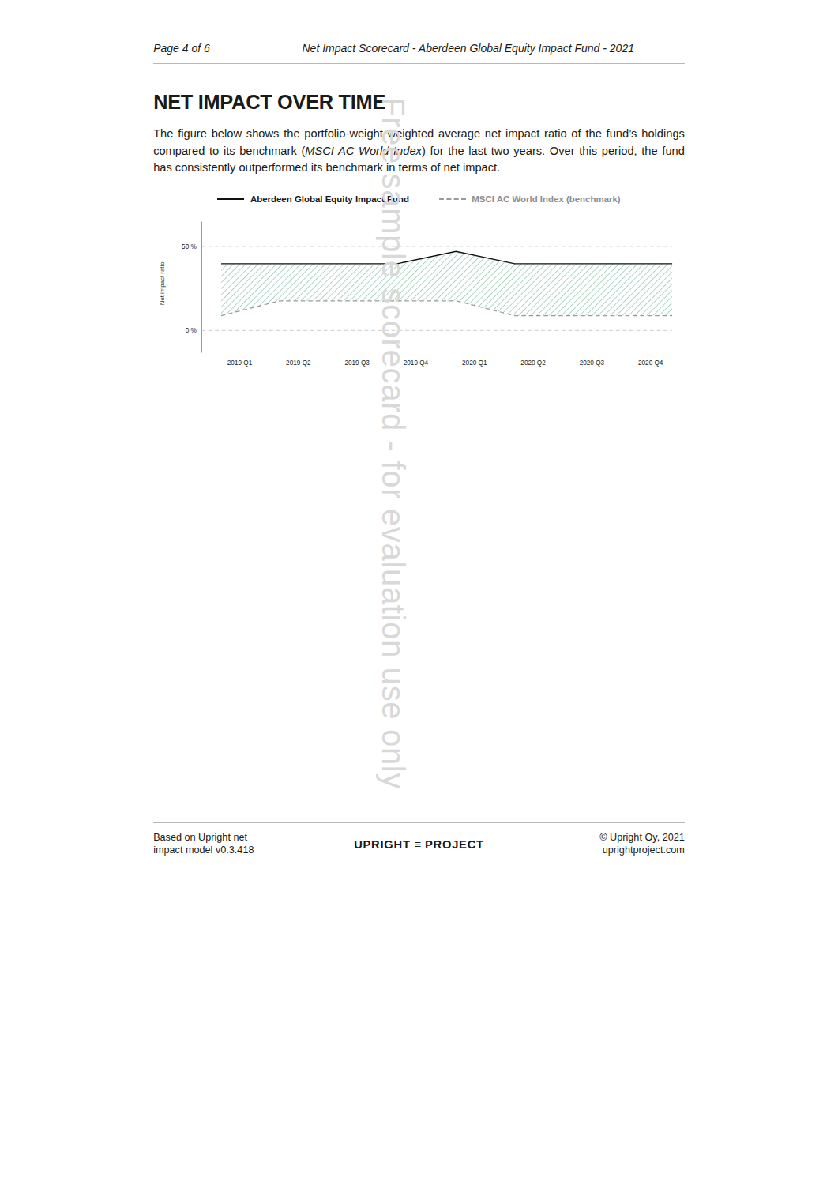Page 4 of 6
Net Impact Scorecard - Aberdeen Global Equity Impact Fund - 2021
NET IMPACT OVER TIME
The figure below shows the portfolio-weight weighted average net impact ratio of the fund’s holdings compared to its benchmark (MSCI AC World Index) for the last two years. Over this period, the fund has consistently outperformed its benchmark in terms of net impact.
Aberdeen Global Equity Impact Fund
MSCI AC World Index (benchmark)
Net impact ratio 50 % 0 % 2019 Q1 2019 Q2 2019 Q3 2019 Q4 2020 Q1 2020 Q2 2020 Q3 2020 Q4
Free sample scorecard - for evaluation use only
Based on Upright net
impact model v0.3.418
UPRIGHT ≡ PROJECT
© Upright Oy, 2021
uprightproject.com